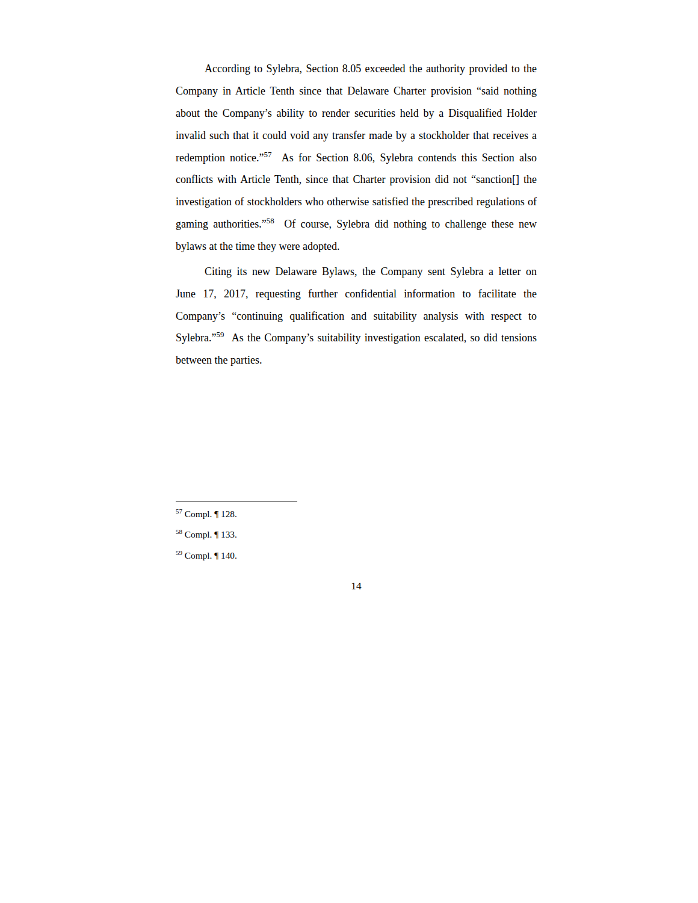According to Sylebra, Section 8.05 exceeded the authority provided to the Company in Article Tenth since that Delaware Charter provision “said nothing about the Company’s ability to render securities held by a Disqualified Holder invalid such that it could void any transfer made by a stockholder that receives a redemption notice.”57 As for Section 8.06, Sylebra contends this Section also conflicts with Article Tenth, since that Charter provision did not “sanction[] the investigation of stockholders who otherwise satisfied the prescribed regulations of gaming authorities.”58 Of course, Sylebra did nothing to challenge these new bylaws at the time they were adopted.
Citing its new Delaware Bylaws, the Company sent Sylebra a letter on June 17, 2017, requesting further confidential information to facilitate the Company’s “continuing qualification and suitability analysis with respect to Sylebra.”59 As the Company’s suitability investigation escalated, so did tensions between the parties.
57 Compl. ¶ 128.
58 Compl. ¶ 133.
59 Compl. ¶ 140.
14